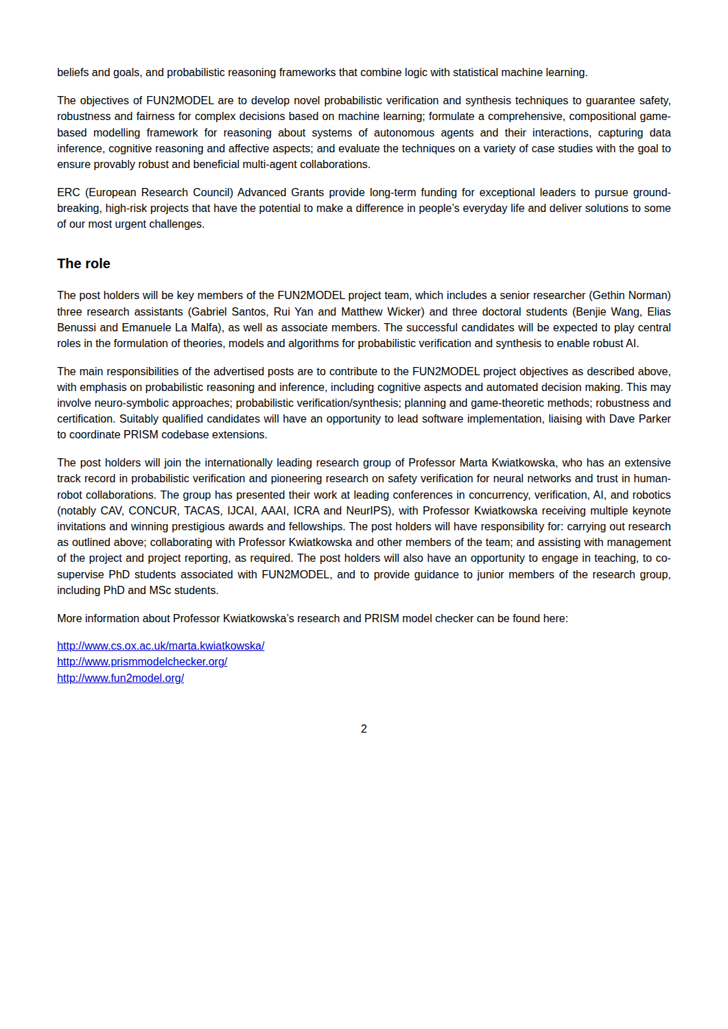beliefs and goals, and probabilistic reasoning frameworks that combine logic with statistical machine learning.
The objectives of FUN2MODEL are to develop novel probabilistic verification and synthesis techniques to guarantee safety, robustness and fairness for complex decisions based on machine learning; formulate a comprehensive, compositional game-based modelling framework for reasoning about systems of autonomous agents and their interactions, capturing data inference, cognitive reasoning and affective aspects; and evaluate the techniques on a variety of case studies with the goal to ensure provably robust and beneficial multi-agent collaborations.
ERC (European Research Council) Advanced Grants provide long-term funding for exceptional leaders to pursue ground-breaking, high-risk projects that have the potential to make a difference in people’s everyday life and deliver solutions to some of our most urgent challenges.
The role
The post holders will be key members of the FUN2MODEL project team, which includes a senior researcher (Gethin Norman) three research assistants (Gabriel Santos, Rui Yan and Matthew Wicker) and three doctoral students (Benjie Wang, Elias Benussi and Emanuele La Malfa), as well as associate members. The successful candidates will be expected to play central roles in the formulation of theories, models and algorithms for probabilistic verification and synthesis to enable robust AI.
The main responsibilities of the advertised posts are to contribute to the FUN2MODEL project objectives as described above, with emphasis on probabilistic reasoning and inference, including cognitive aspects and automated decision making. This may involve neuro-symbolic approaches; probabilistic verification/synthesis; planning and game-theoretic methods; robustness and certification. Suitably qualified candidates will have an opportunity to lead software implementation, liaising with Dave Parker to coordinate PRISM codebase extensions.
The post holders will join the internationally leading research group of Professor Marta Kwiatkowska, who has an extensive track record in probabilistic verification and pioneering research on safety verification for neural networks and trust in human-robot collaborations. The group has presented their work at leading conferences in concurrency, verification, AI, and robotics (notably CAV, CONCUR, TACAS, IJCAI, AAAI, ICRA and NeurIPS), with Professor Kwiatkowska receiving multiple keynote invitations and winning prestigious awards and fellowships. The post holders will have responsibility for: carrying out research as outlined above; collaborating with Professor Kwiatkowska and other members of the team; and assisting with management of the project and project reporting, as required. The post holders will also have an opportunity to engage in teaching, to co-supervise PhD students associated with FUN2MODEL, and to provide guidance to junior members of the research group, including PhD and MSc students.
More information about Professor Kwiatkowska’s research and PRISM model checker can be found here:
http://www.cs.ox.ac.uk/marta.kwiatkowska/
http://www.prismmodelchecker.org/
http://www.fun2model.org/
2